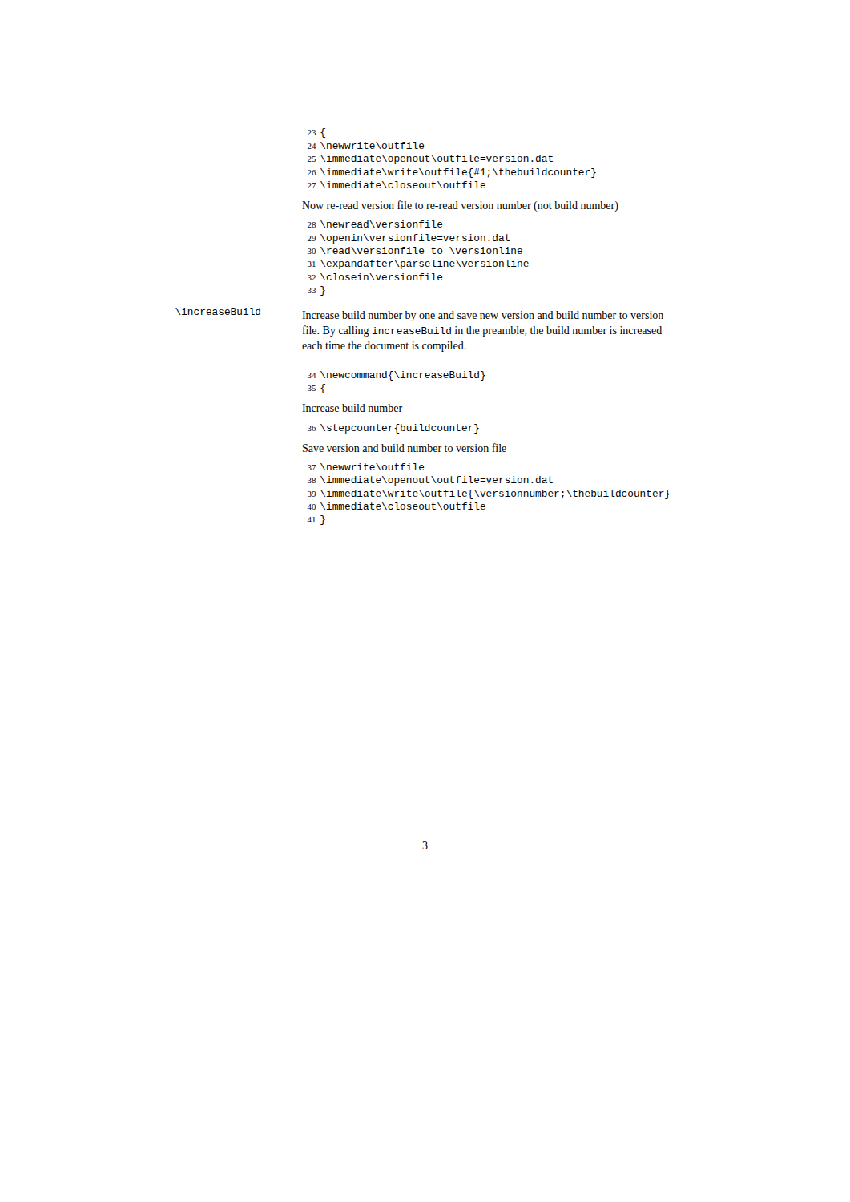23{
24\newwrite\outfile
25\immediate\openout\outfile=version.dat
26\immediate\write\outfile{#1;\thebuildcounter}
27\immediate\closeout\outfile
Now re-read version file to re-read version number (not build number)
28\newread\versionfile
29\openin\versionfile=version.dat
30\read\versionfile to \versionline
31\expandafter\parseline\versionline
32\closein\versionfile
33}
\increaseBuild
Increase build number by one and save new version and build number to version file. By calling increaseBuild in the preamble, the build number is increased each time the document is compiled.
34\newcommand{\increaseBuild}
35{
Increase build number
36\stepcounter{buildcounter}
Save version and build number to version file
37\newwrite\outfile
38\immediate\openout\outfile=version.dat
39\immediate\write\outfile{\versionnumber;\thebuildcounter}
40\immediate\closeout\outfile
41}
3